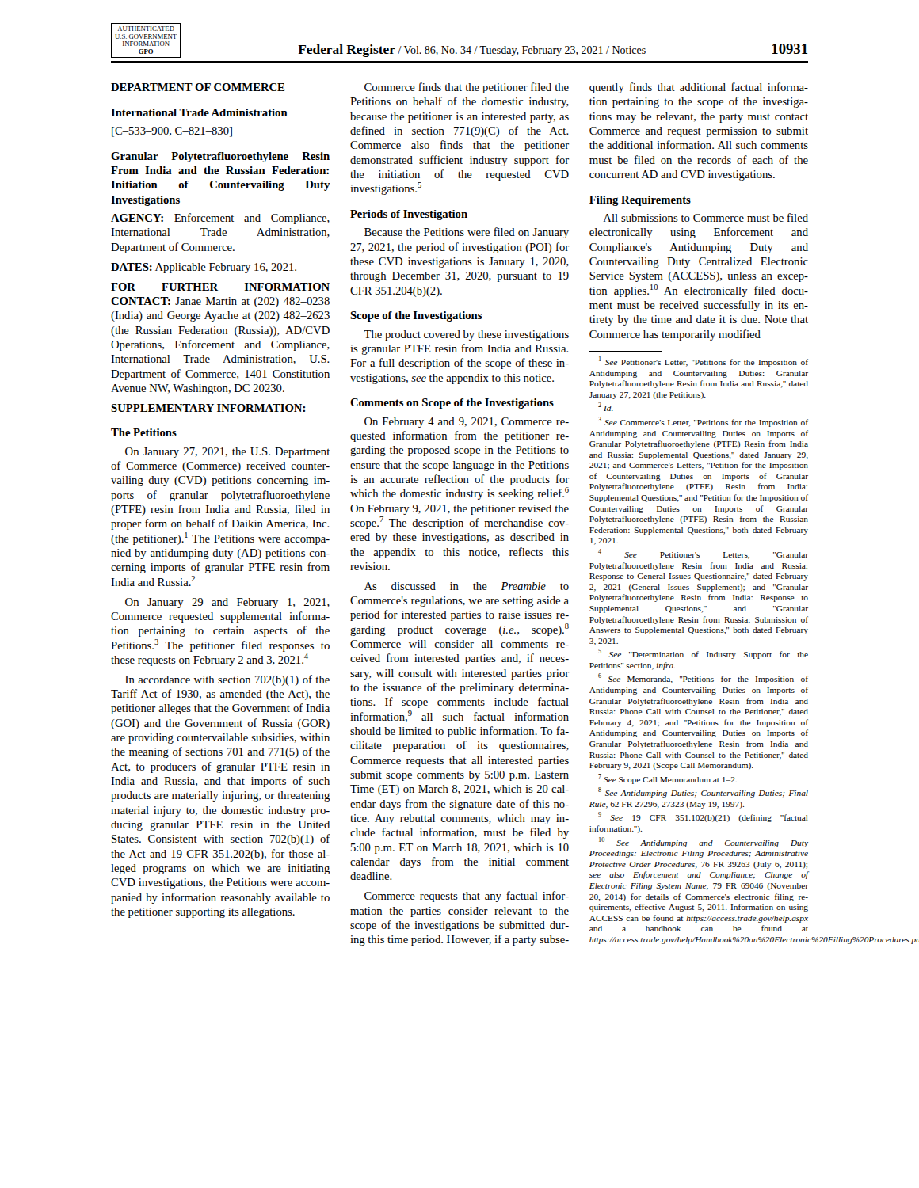AUTHENTICATED
U.S. GOVERNMENT
INFORMATION
GPO
Federal Register / Vol. 86, No. 34 / Tuesday, February 23, 2021 / Notices
10931
DEPARTMENT OF COMMERCE
International Trade Administration
[C–533–900, C–821–830]
Granular Polytetrafluoroethylene Resin From India and the Russian Federation: Initiation of Countervailing Duty Investigations
AGENCY: Enforcement and Compliance, International Trade Administration, Department of Commerce.
DATES: Applicable February 16, 2021.
FOR FURTHER INFORMATION CONTACT: Janae Martin at (202) 482–0238 (India) and George Ayache at (202) 482–2623 (the Russian Federation (Russia)), AD/CVD Operations, Enforcement and Compliance, International Trade Administration, U.S. Department of Commerce, 1401 Constitution Avenue NW, Washington, DC 20230.
SUPPLEMENTARY INFORMATION:
The Petitions
On January 27, 2021, the U.S. Department of Commerce (Commerce) received countervailing duty (CVD) petitions concerning imports of granular polytetrafluoroethylene (PTFE) resin from India and Russia, filed in proper form on behalf of Daikin America, Inc. (the petitioner).1 The Petitions were accompanied by antidumping duty (AD) petitions concerning imports of granular PTFE resin from India and Russia.2
On January 29 and February 1, 2021, Commerce requested supplemental information pertaining to certain aspects of the Petitions.3 The petitioner filed responses to these requests on February 2 and 3, 2021.4
In accordance with section 702(b)(1) of the Tariff Act of 1930, as amended (the Act), the petitioner alleges that the Government of India (GOI) and the Government of Russia (GOR) are providing countervailable subsidies, within the meaning of sections 701 and 771(5) of the Act, to producers of granular PTFE resin in India and Russia, and that imports of such products are materially injuring, or threatening material injury to, the domestic industry producing granular PTFE resin in the United States. Consistent with section 702(b)(1) of the Act and 19 CFR 351.202(b), for those alleged programs on which we are initiating CVD investigations, the Petitions were accompanied by information reasonably available to the petitioner supporting its allegations.
Commerce finds that the petitioner filed the Petitions on behalf of the domestic industry, because the petitioner is an interested party, as defined in section 771(9)(C) of the Act. Commerce also finds that the petitioner demonstrated sufficient industry support for the initiation of the requested CVD investigations.5
Periods of Investigation
Because the Petitions were filed on January 27, 2021, the period of investigation (POI) for these CVD investigations is January 1, 2020, through December 31, 2020, pursuant to 19 CFR 351.204(b)(2).
Scope of the Investigations
The product covered by these investigations is granular PTFE resin from India and Russia. For a full description of the scope of these investigations, see the appendix to this notice.
Comments on Scope of the Investigations
On February 4 and 9, 2021, Commerce requested information from the petitioner regarding the proposed scope in the Petitions to ensure that the scope language in the Petitions is an accurate reflection of the products for which the domestic industry is seeking relief.6 On February 9, 2021, the petitioner revised the scope.7 The description of merchandise covered by these investigations, as described in the appendix to this notice, reflects this revision.
As discussed in the Preamble to Commerce's regulations, we are setting aside a period for interested parties to raise issues regarding product coverage (i.e., scope).8 Commerce will consider all comments received from interested parties and, if necessary, will consult with interested parties prior to the issuance of the preliminary determinations. If scope comments include factual information,9 all such factual information should be limited to public information. To facilitate preparation of its questionnaires, Commerce requests that all interested parties submit scope comments by 5:00 p.m. Eastern Time (ET) on March 8, 2021, which is 20 calendar days from the signature date of this notice. Any rebuttal comments, which may include factual information, must be filed by 5:00 p.m. ET on March 18, 2021, which is 10 calendar days from the initial comment deadline.
Commerce requests that any factual information the parties consider relevant to the scope of the investigations be submitted during this time period. However, if a party subsequently finds that additional factual information pertaining to the scope of the investigations may be relevant, the party must contact Commerce and request permission to submit the additional information. All such comments must be filed on the records of each of the concurrent AD and CVD investigations.
Filing Requirements
All submissions to Commerce must be filed electronically using Enforcement and Compliance's Antidumping Duty and Countervailing Duty Centralized Electronic Service System (ACCESS), unless an exception applies.10 An electronically filed document must be received successfully in its entirety by the time and date it is due. Note that Commerce has temporarily modified
1 See Petitioner's Letter, ''Petitions for the Imposition of Antidumping and Countervailing Duties: Granular Polytetrafluoroethylene Resin from India and Russia,'' dated January 27, 2021 (the Petitions).
2 Id.
3 See Commerce's Letter, ''Petitions for the Imposition of Antidumping and Countervailing Duties on Imports of Granular Polytetrafluoroethylene (PTFE) Resin from India and Russia: Supplemental Questions,'' dated January 29, 2021; and Commerce's Letters, ''Petition for the Imposition of Countervailing Duties on Imports of Granular Polytetrafluoroethylene (PTFE) Resin from India: Supplemental Questions,'' and ''Petition for the Imposition of Countervailing Duties on Imports of Granular Polytetrafluoroethylene (PTFE) Resin from the Russian Federation: Supplemental Questions,'' both dated February 1, 2021.
4 See Petitioner's Letters, ''Granular Polytetrafluoroethylene Resin from India and Russia: Response to General Issues Questionnaire,'' dated February 2, 2021 (General Issues Supplement); and ''Granular Polytetrafluoroethylene Resin from India: Response to Supplemental Questions,'' and ''Granular Polytetrafluoroethylene Resin from Russia: Submission of Answers to Supplemental Questions,'' both dated February 3, 2021.
5 See ''Determination of Industry Support for the Petitions'' section, infra.
6 See Memoranda, ''Petitions for the Imposition of Antidumping and Countervailing Duties on Imports of Granular Polytetrafluoroethylene Resin from India and Russia: Phone Call with Counsel to the Petitioner,'' dated February 4, 2021; and ''Petitions for the Imposition of Antidumping and Countervailing Duties on Imports of Granular Polytetrafluoroethylene Resin from India and Russia: Phone Call with Counsel to the Petitioner,'' dated February 9, 2021 (Scope Call Memorandum).
7 See Scope Call Memorandum at 1–2.
8 See Antidumping Duties; Countervailing Duties; Final Rule, 62 FR 27296, 27323 (May 19, 1997).
9 See 19 CFR 351.102(b)(21) (defining ''factual information.'').
10 See Antidumping and Countervailing Duty Proceedings: Electronic Filing Procedures; Administrative Protective Order Procedures, 76 FR 39263 (July 6, 2011); see also Enforcement and Compliance; Change of Electronic Filing System Name, 79 FR 69046 (November 20, 2014) for details of Commerce's electronic filing requirements, effective August 5, 2011. Information on using ACCESS can be found at https://access.trade.gov/help.aspx and a handbook can be found at https://access.trade.gov/help/Handbook%20on%20Electronic%20Filling%20Procedures.pdf.